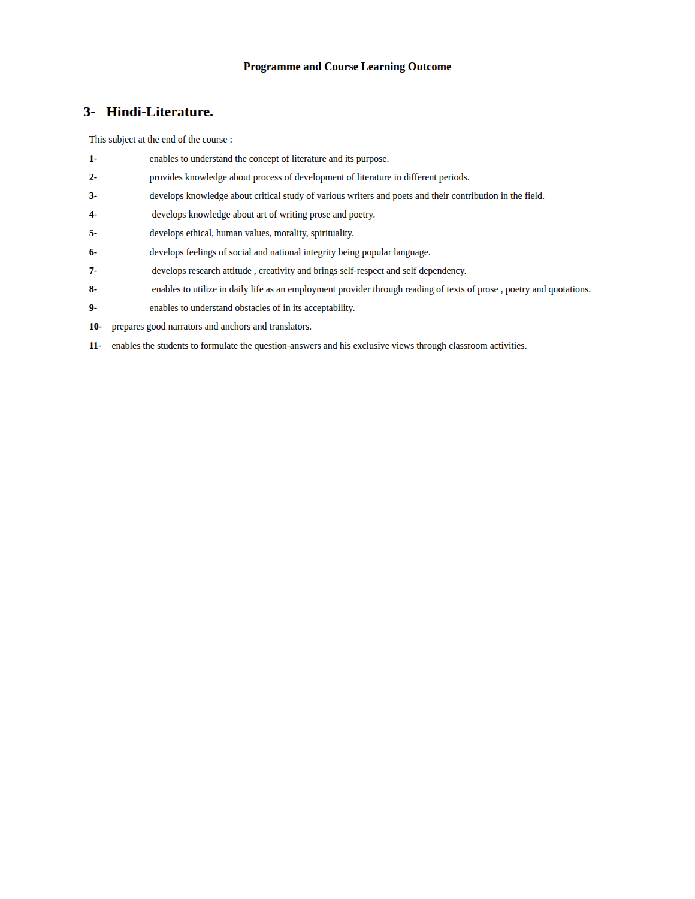Programme and Course Learning Outcome
3- Hindi-Literature.
This subject at the end of the course :
1-enables to understand the concept of literature and its purpose.
2-provides knowledge about process of development of literature in different periods.
3-develops knowledge about critical study of various writers and poets and their contribution in the field.
4- develops knowledge about art of writing prose and poetry.
5-develops ethical, human values, morality, spirituality.
6-develops feelings of social and national integrity being popular language.
7- develops research attitude , creativity and brings self-respect and self dependency.
8- enables to utilize in daily life as an employment provider through reading of texts of prose , poetry and quotations.
9-enables to understand obstacles of in its acceptability.
10- prepares good narrators and anchors and translators.
11- enables the students to formulate the question-answers and his exclusive views through classroom activities.